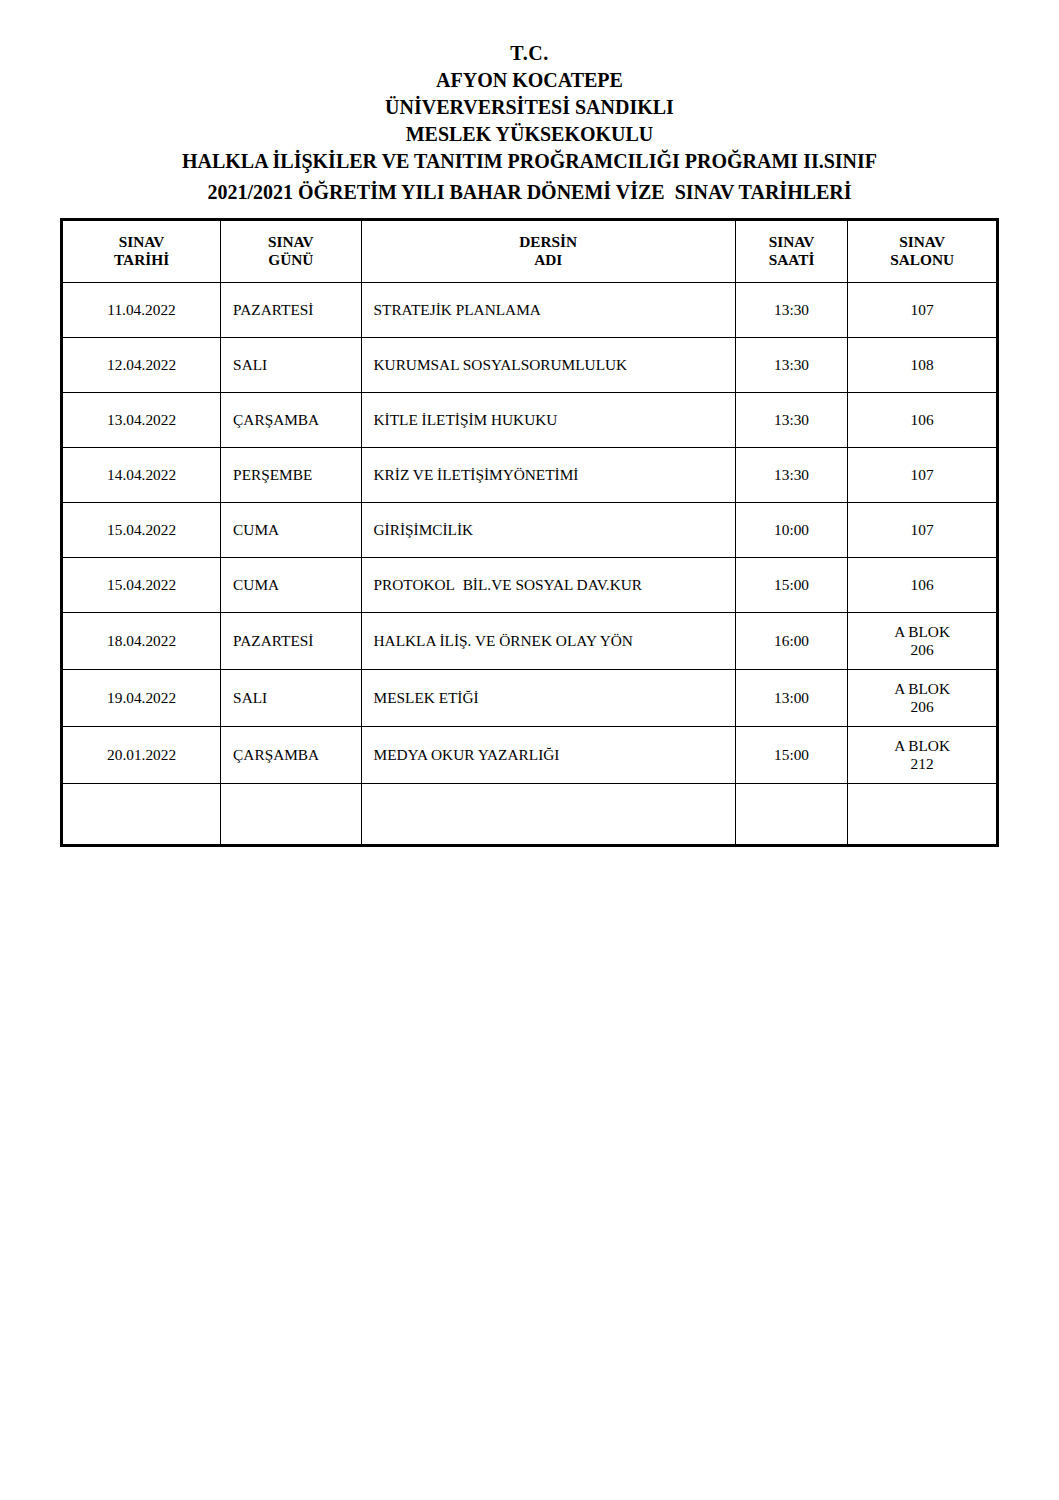T.C.
AFYON KOCATEPE
ÜNİVERVERSİTESİ SANDIKLI
MESLEK YÜKSEKOKULU
HALKLA İLİŞKİLER VE TANITIM PROĞRAMCILIĞI PROĞRAMI II.SINIF
2021/2021 ÖĞRETİM YILI BAHAR DÖNEMİ VİZE SINAV TARİHLERİ
| SINAV TARİHİ | SINAV GÜNÜ | DERSİN ADI | SINAV SAATİ | SINAV SALONU |
| --- | --- | --- | --- | --- |
| 11.04.2022 | PAZARTESİ | STRATEJİK PLANLAMA | 13:30 | 107 |
| 12.04.2022 | SALI | KURUMSAL SOSYALSORUMLULUK | 13:30 | 108 |
| 13.04.2022 | ÇARŞAMBA | KİTLE İLETİŞİM HUKUKU | 13:30 | 106 |
| 14.04.2022 | PERŞEMBE | KRİZ VE İLETİŞİMYÖNETİMİ | 13:30 | 107 |
| 15.04.2022 | CUMA | GİRİŞİMCİLİK | 10:00 | 107 |
| 15.04.2022 | CUMA | PROTOKOL BİL.VE SOSYAL DAV.KUR | 15:00 | 106 |
| 18.04.2022 | PAZARTESİ | HALKLA İLİŞ. VE ÖRNEK OLAY YÖN | 16:00 | A BLOK 206 |
| 19.04.2022 | SALI | MESLEK ETİĞİ | 13:00 | A BLOK 206 |
| 20.01.2022 | ÇARŞAMBA | MEDYA OKUR YAZARLIĞI | 15:00 | A BLOK 212 |